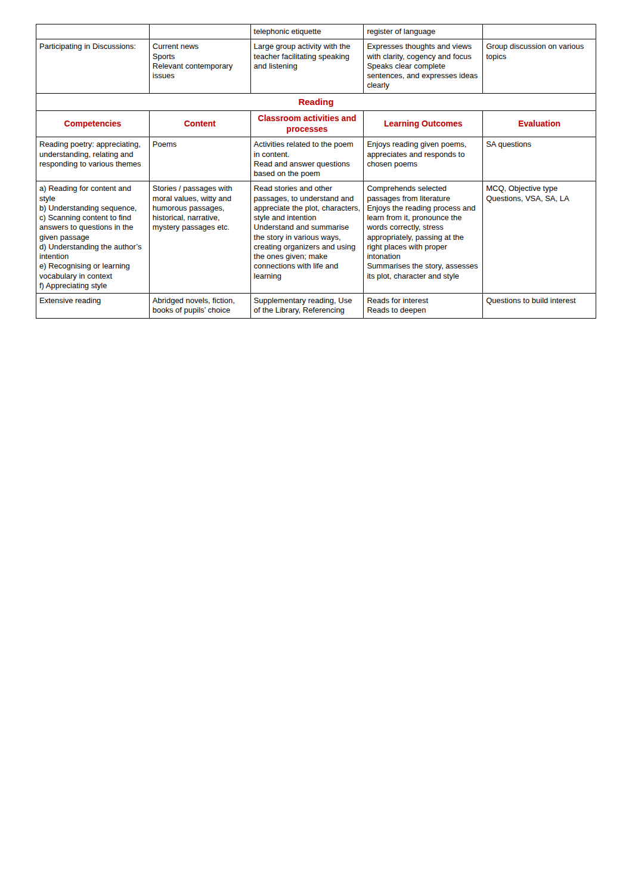| | | telephonic etiquette | register of language | |
| Participating in Discussions: | Current news Sports Relevant contemporary issues | Large group activity with the teacher facilitating speaking and listening | Expresses thoughts and views with clarity, cogency and focus Speaks clear complete sentences, and expresses ideas clearly | Group discussion on various topics |
| Reading |
| Competencies | Content | Classroom activities and processes | Learning Outcomes | Evaluation |
| Reading poetry: appreciating, understanding, relating and responding to various themes | Poems | Activities related to the poem in content. Read and answer questions based on the poem | Enjoys reading given poems, appreciates and responds to chosen poems | SA questions |
| a) Reading for content and style b) Understanding sequence, c) Scanning content to find answers to questions in the given passage d) Understanding the author’s intention e) Recognising or learning vocabulary in context f) Appreciating style | Stories / passages with moral values, witty and humorous passages, historical, narrative, mystery passages etc. | Read stories and other passages, to understand and appreciate the plot, characters, style and intention Understand and summarise the story in various ways, creating organizers and using the ones given; make connections with life and learning | Comprehends selected passages from literature Enjoys the reading process and learn from it, pronounce the words correctly, stress appropriately, passing at the right places with proper intonation Summarises the story, assesses its plot, character and style | MCQ, Objective type Questions, VSA, SA, LA |
| Extensive reading | Abridged novels, fiction, books of pupils’ choice | Supplementary reading, Use of the Library, Referencing | Reads for interest Reads to deepen | Questions to build interest |